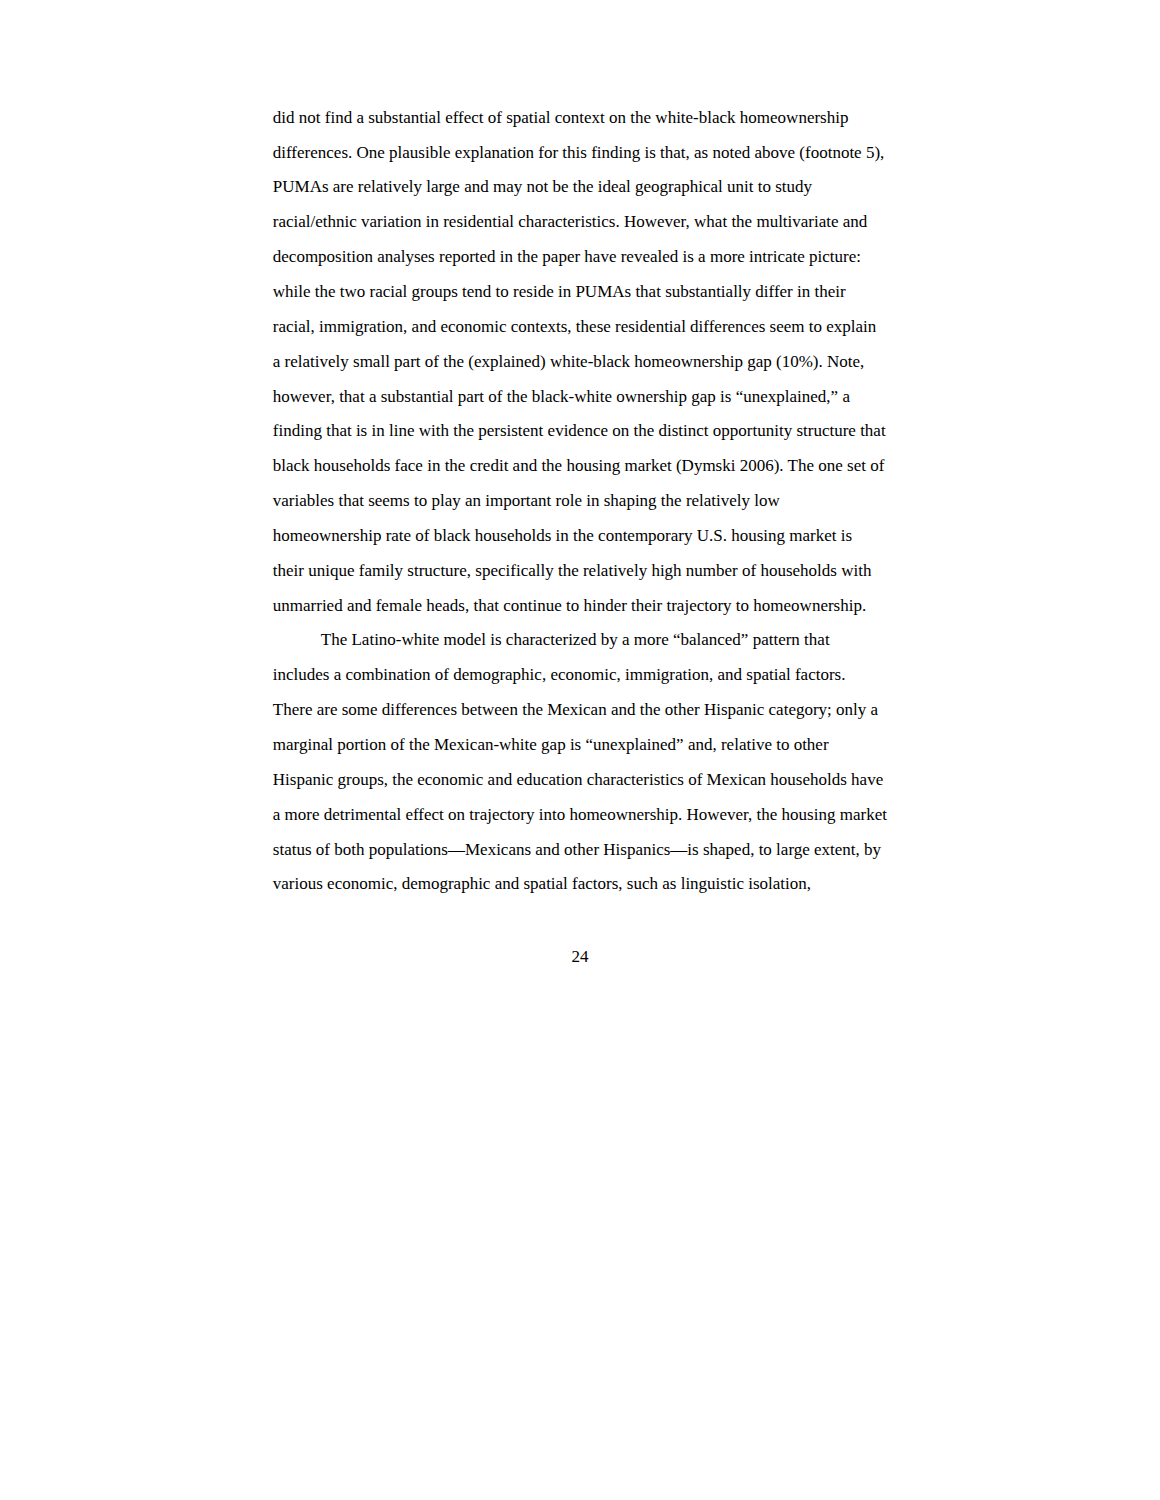did not find a substantial effect of spatial context on the white-black homeownership differences. One plausible explanation for this finding is that, as noted above (footnote 5), PUMAs are relatively large and may not be the ideal geographical unit to study racial/ethnic variation in residential characteristics. However, what the multivariate and decomposition analyses reported in the paper have revealed is a more intricate picture: while the two racial groups tend to reside in PUMAs that substantially differ in their racial, immigration, and economic contexts, these residential differences seem to explain a relatively small part of the (explained) white-black homeownership gap (10%). Note, however, that a substantial part of the black-white ownership gap is “unexplained,” a finding that is in line with the persistent evidence on the distinct opportunity structure that black households face in the credit and the housing market (Dymski 2006). The one set of variables that seems to play an important role in shaping the relatively low homeownership rate of black households in the contemporary U.S. housing market is their unique family structure, specifically the relatively high number of households with unmarried and female heads, that continue to hinder their trajectory to homeownership.
The Latino-white model is characterized by a more “balanced” pattern that includes a combination of demographic, economic, immigration, and spatial factors. There are some differences between the Mexican and the other Hispanic category; only a marginal portion of the Mexican-white gap is “unexplained” and, relative to other Hispanic groups, the economic and education characteristics of Mexican households have a more detrimental effect on trajectory into homeownership. However, the housing market status of both populations―Mexicans and other Hispanics―is shaped, to large extent, by various economic, demographic and spatial factors, such as linguistic isolation,
24